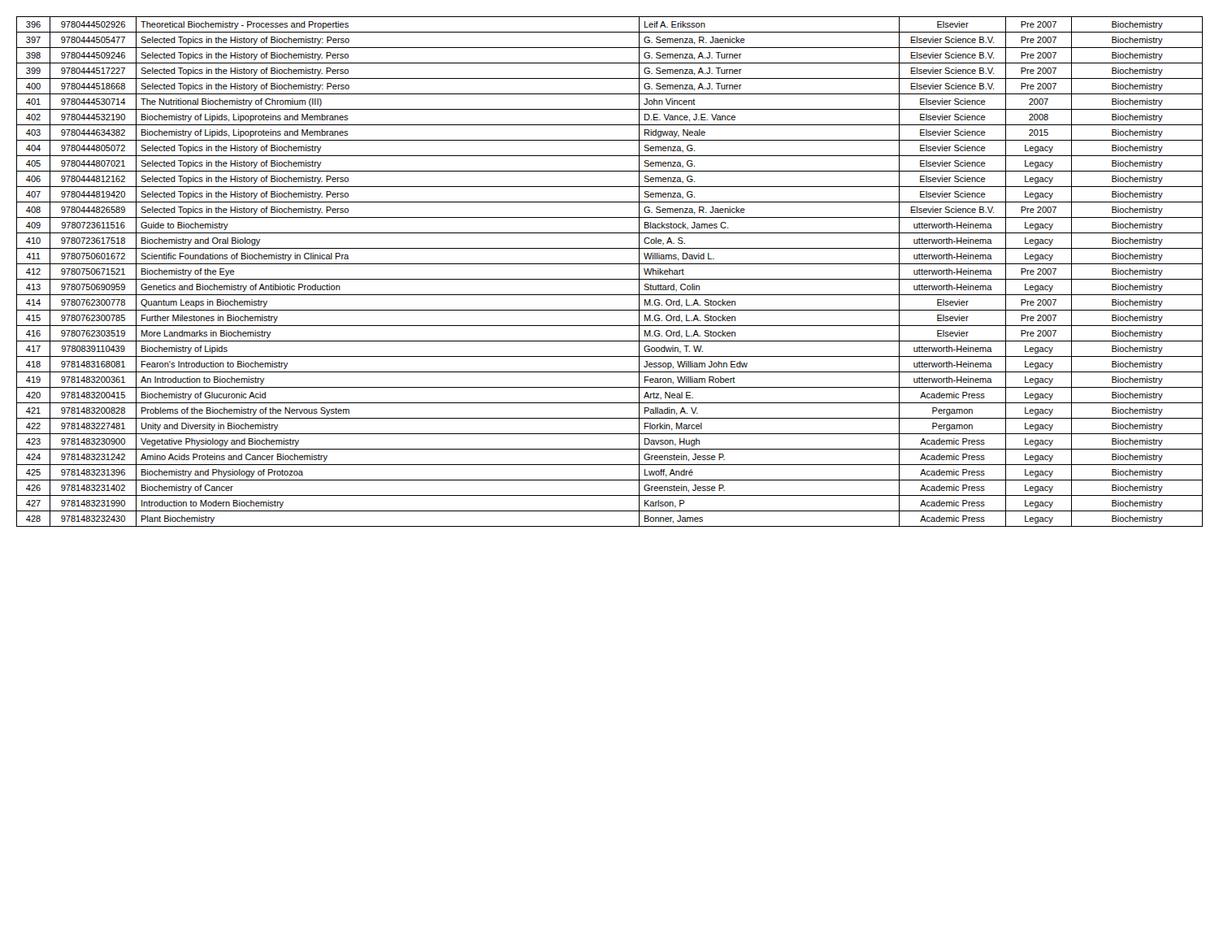| 396 | 9780444502926 | Theoretical Biochemistry - Processes and Properties | Leif A. Eriksson | Elsevier | Pre 2007 | Biochemistry |
| 397 | 9780444505477 | Selected Topics in the History of Biochemistry: Perso | G. Semenza, R. Jaenicke | Elsevier Science B.V. | Pre 2007 | Biochemistry |
| 398 | 9780444509246 | Selected Topics in the History of Biochemistry. Perso | G. Semenza, A.J. Turner | Elsevier Science B.V. | Pre 2007 | Biochemistry |
| 399 | 9780444517227 | Selected Topics in the History of Biochemistry. Perso | G. Semenza, A.J. Turner | Elsevier Science B.V. | Pre 2007 | Biochemistry |
| 400 | 9780444518668 | Selected Topics in the History of Biochemistry: Perso | G. Semenza, A.J. Turner | Elsevier Science B.V. | Pre 2007 | Biochemistry |
| 401 | 9780444530714 | The Nutritional Biochemistry of Chromium (III) | John Vincent | Elsevier Science | 2007 | Biochemistry |
| 402 | 9780444532190 | Biochemistry of Lipids, Lipoproteins and Membranes | D.E. Vance, J.E. Vance | Elsevier Science | 2008 | Biochemistry |
| 403 | 9780444634382 | Biochemistry of Lipids, Lipoproteins and Membranes | Ridgway, Neale | Elsevier Science | 2015 | Biochemistry |
| 404 | 9780444805072 | Selected Topics in the History of Biochemistry | Semenza, G. | Elsevier Science | Legacy | Biochemistry |
| 405 | 9780444807021 | Selected Topics in the History of Biochemistry | Semenza, G. | Elsevier Science | Legacy | Biochemistry |
| 406 | 9780444812162 | Selected Topics in the History of Biochemistry. Perso | Semenza, G. | Elsevier Science | Legacy | Biochemistry |
| 407 | 9780444819420 | Selected Topics in the History of Biochemistry. Perso | Semenza, G. | Elsevier Science | Legacy | Biochemistry |
| 408 | 9780444826589 | Selected Topics in the History of Biochemistry. Perso | G. Semenza, R. Jaenicke | Elsevier Science B.V. | Pre 2007 | Biochemistry |
| 409 | 9780723611516 | Guide to Biochemistry | Blackstock, James C. | utterworth-Heinema | Legacy | Biochemistry |
| 410 | 9780723617518 | Biochemistry and Oral Biology | Cole, A. S. | utterworth-Heinema | Legacy | Biochemistry |
| 411 | 9780750601672 | Scientific Foundations of Biochemistry in Clinical Pra | Williams, David L. | utterworth-Heinema | Legacy | Biochemistry |
| 412 | 9780750671521 | Biochemistry of the Eye | Whikehart | utterworth-Heinema | Pre 2007 | Biochemistry |
| 413 | 9780750690959 | Genetics and Biochemistry of Antibiotic Production | Stuttard, Colin | utterworth-Heinema | Legacy | Biochemistry |
| 414 | 9780762300778 | Quantum Leaps in Biochemistry | M.G. Ord, L.A. Stocken | Elsevier | Pre 2007 | Biochemistry |
| 415 | 9780762300785 | Further Milestones in Biochemistry | M.G. Ord, L.A. Stocken | Elsevier | Pre 2007 | Biochemistry |
| 416 | 9780762303519 | More Landmarks in Biochemistry | M.G. Ord, L.A. Stocken | Elsevier | Pre 2007 | Biochemistry |
| 417 | 9780839110439 | Biochemistry of Lipids | Goodwin, T. W. | utterworth-Heinema | Legacy | Biochemistry |
| 418 | 9781483168081 | Fearon's Introduction to Biochemistry | Jessop, William John Edw | utterworth-Heinema | Legacy | Biochemistry |
| 419 | 9781483200361 | An Introduction to Biochemistry | Fearon, William Robert | utterworth-Heinema | Legacy | Biochemistry |
| 420 | 9781483200415 | Biochemistry of Glucuronic Acid | Artz, Neal E. | Academic Press | Legacy | Biochemistry |
| 421 | 9781483200828 | Problems of the Biochemistry of the Nervous System | Palladin, A. V. | Pergamon | Legacy | Biochemistry |
| 422 | 9781483227481 | Unity and Diversity in Biochemistry | Florkin, Marcel | Pergamon | Legacy | Biochemistry |
| 423 | 9781483230900 | Vegetative Physiology and Biochemistry | Davson, Hugh | Academic Press | Legacy | Biochemistry |
| 424 | 9781483231242 | Amino Acids Proteins and Cancer Biochemistry | Greenstein, Jesse P. | Academic Press | Legacy | Biochemistry |
| 425 | 9781483231396 | Biochemistry and Physiology of Protozoa | Lwoff, André | Academic Press | Legacy | Biochemistry |
| 426 | 9781483231402 | Biochemistry of Cancer | Greenstein, Jesse P. | Academic Press | Legacy | Biochemistry |
| 427 | 9781483231990 | Introduction to Modern Biochemistry | Karlson, P | Academic Press | Legacy | Biochemistry |
| 428 | 9781483232430 | Plant Biochemistry | Bonner, James | Academic Press | Legacy | Biochemistry |